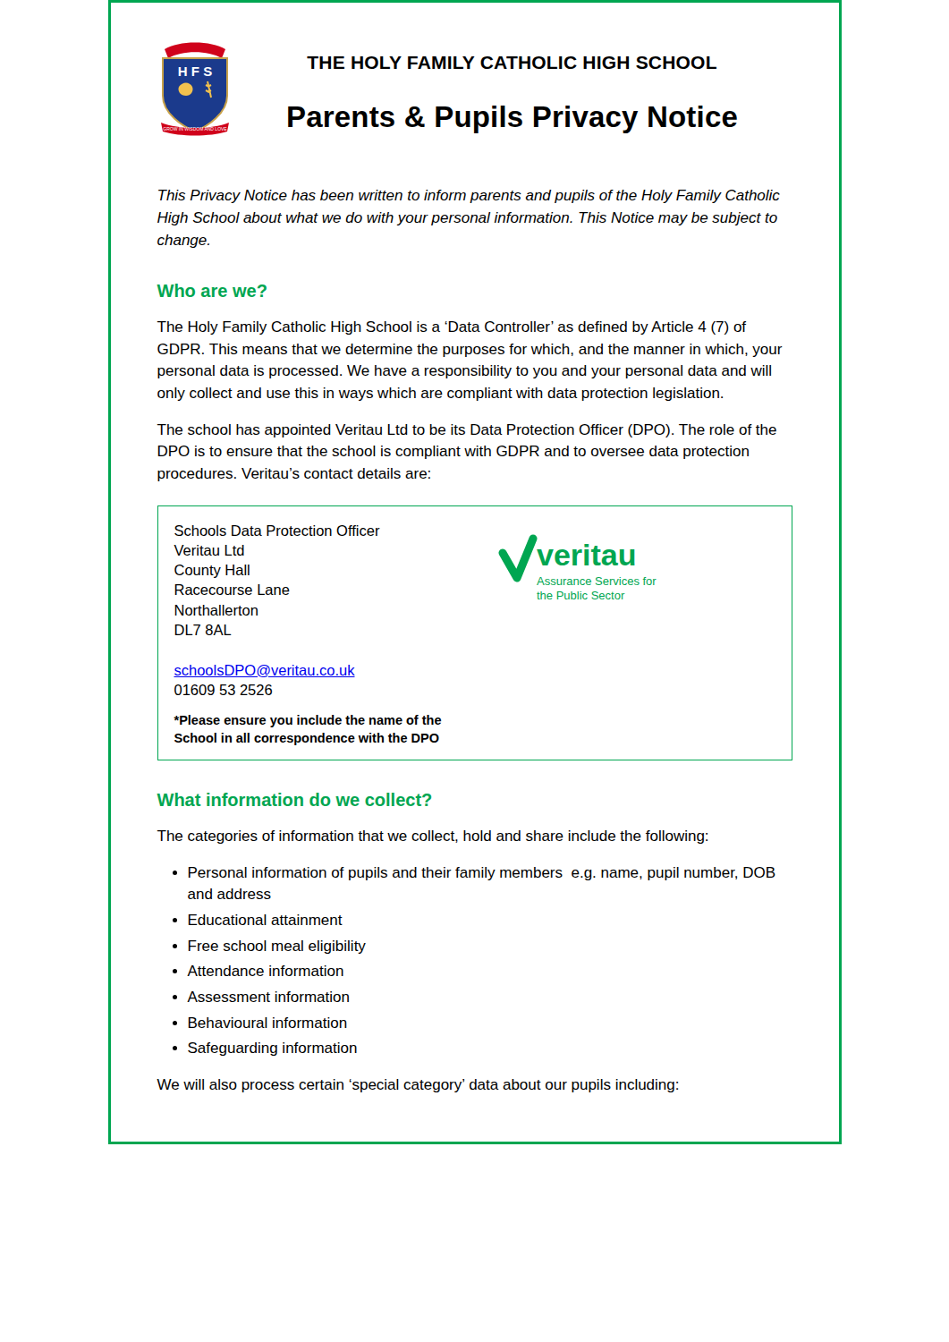H F S GROW IN WISDOM AND LOVE
THE HOLY FAMILY CATHOLIC HIGH SCHOOL
Parents & Pupils Privacy Notice
This Privacy Notice has been written to inform parents and pupils of the Holy Family Catholic High School about what we do with your personal information. This Notice may be subject to change.
Who are we?
The Holy Family Catholic High School is a ‘Data Controller’ as defined by Article 4 (7) of GDPR. This means that we determine the purposes for which, and the manner in which, your personal data is processed. We have a responsibility to you and your personal data and will only collect and use this in ways which are compliant with data protection legislation.
The school has appointed Veritau Ltd to be its Data Protection Officer (DPO). The role of the DPO is to ensure that the school is compliant with GDPR and to oversee data protection procedures. Veritau’s contact details are:
Schools Data Protection Officer
Veritau Ltd
County Hall
Racecourse Lane
Northallerton
DL7 8AL
schoolsDPO@veritau.co.uk
01609 53 2526
*Please ensure you include the name of the School in all correspondence with the DPO
veritau Assurance Services for the Public Sector
What information do we collect?
The categories of information that we collect, hold and share include the following:
Personal information of pupils and their family members e.g. name, pupil number, DOB and address
Educational attainment
Free school meal eligibility
Attendance information
Assessment information
Behavioural information
Safeguarding information
We will also process certain ‘special category’ data about our pupils including: